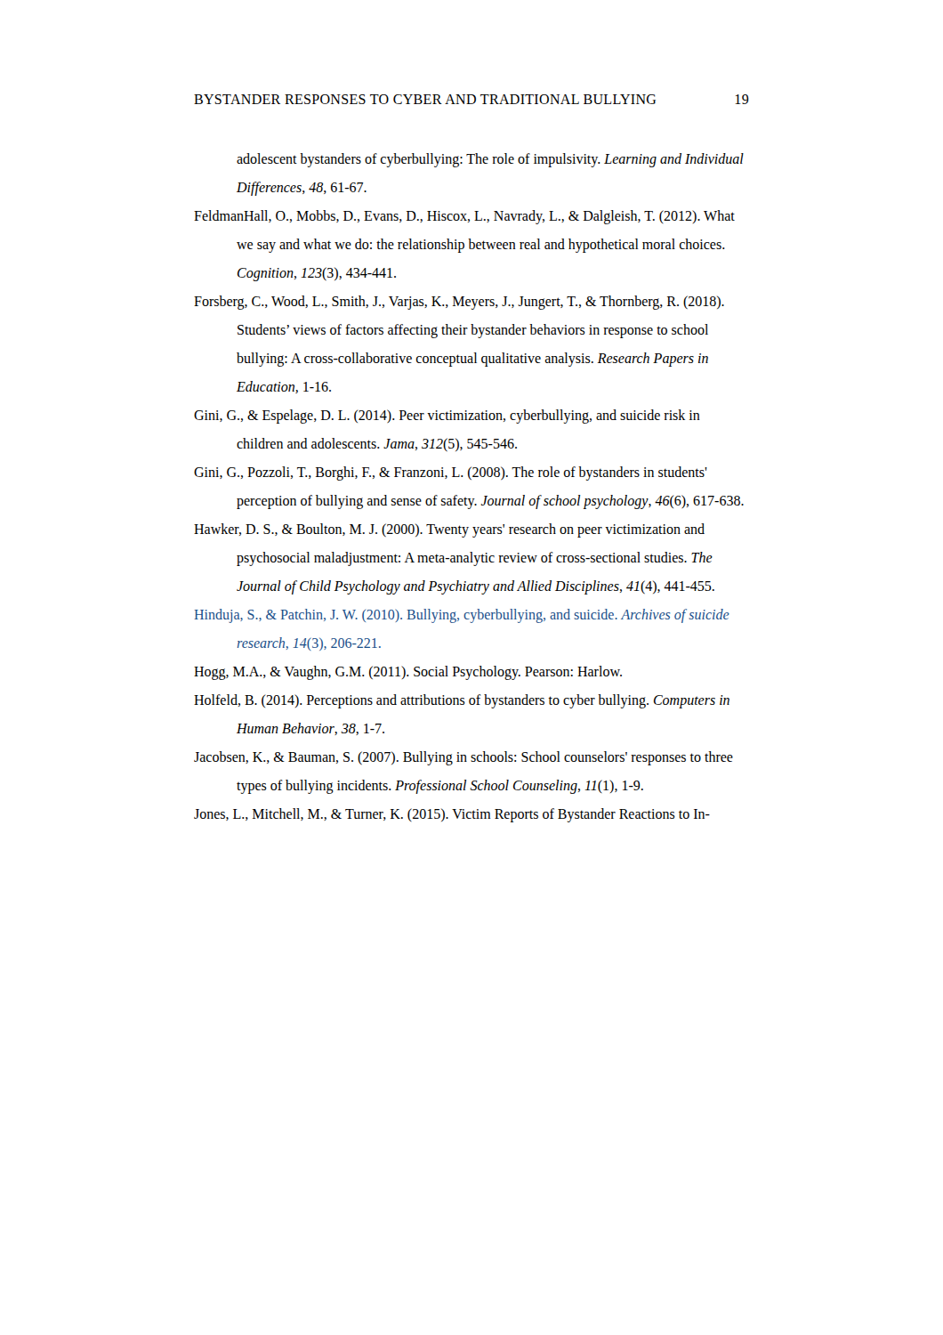Bystander Responses to Cyber and Traditional Bullying 19
adolescent bystanders of cyberbullying: The role of impulsivity. Learning and Individual Differences, 48, 61-67.
FeldmanHall, O., Mobbs, D., Evans, D., Hiscox, L., Navrady, L., & Dalgleish, T. (2012). What we say and what we do: the relationship between real and hypothetical moral choices. Cognition, 123(3), 434-441.
Forsberg, C., Wood, L., Smith, J., Varjas, K., Meyers, J., Jungert, T., & Thornberg, R. (2018). Students’ views of factors affecting their bystander behaviors in response to school bullying: A cross-collaborative conceptual qualitative analysis. Research Papers in Education, 1-16.
Gini, G., & Espelage, D. L. (2014). Peer victimization, cyberbullying, and suicide risk in children and adolescents. Jama, 312(5), 545-546.
Gini, G., Pozzoli, T., Borghi, F., & Franzoni, L. (2008). The role of bystanders in students' perception of bullying and sense of safety. Journal of school psychology, 46(6), 617-638.
Hawker, D. S., & Boulton, M. J. (2000). Twenty years' research on peer victimization and psychosocial maladjustment: A meta-analytic review of cross-sectional studies. The Journal of Child Psychology and Psychiatry and Allied Disciplines, 41(4), 441-455.
Hinduja, S., & Patchin, J. W. (2010). Bullying, cyberbullying, and suicide. Archives of suicide research, 14(3), 206-221.
Hogg, M.A., & Vaughn, G.M. (2011). Social Psychology. Pearson: Harlow.
Holfeld, B. (2014). Perceptions and attributions of bystanders to cyber bullying. Computers in Human Behavior, 38, 1-7.
Jacobsen, K., & Bauman, S. (2007). Bullying in schools: School counselors' responses to three types of bullying incidents. Professional School Counseling, 11(1), 1-9.
Jones, L., Mitchell, M., & Turner, K. (2015). Victim Reports of Bystander Reactions to In-